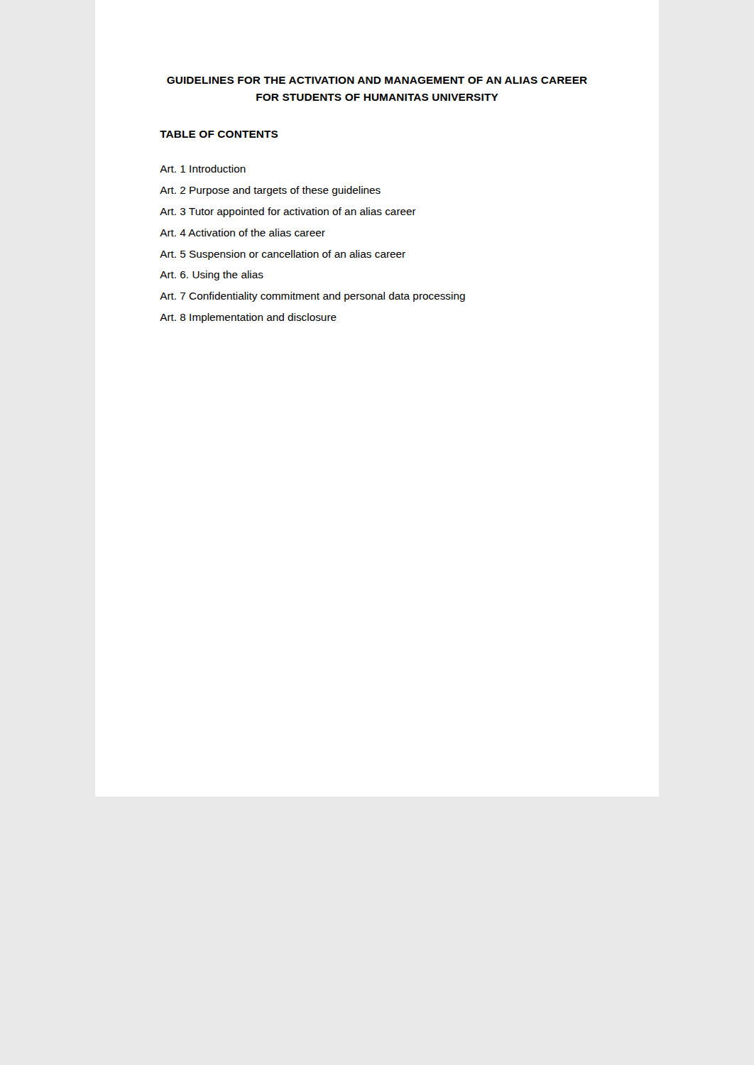Guidelines for the activation and management of an alias career for students of Humanitas University
Table of contents
Art. 1 Introduction
Art. 2 Purpose and targets of these guidelines
Art. 3 Tutor appointed for activation of an alias career
Art. 4 Activation of the alias career
Art. 5 Suspension or cancellation of an alias career
Art. 6. Using the alias
Art. 7 Confidentiality commitment and personal data processing
Art. 8 Implementation and disclosure